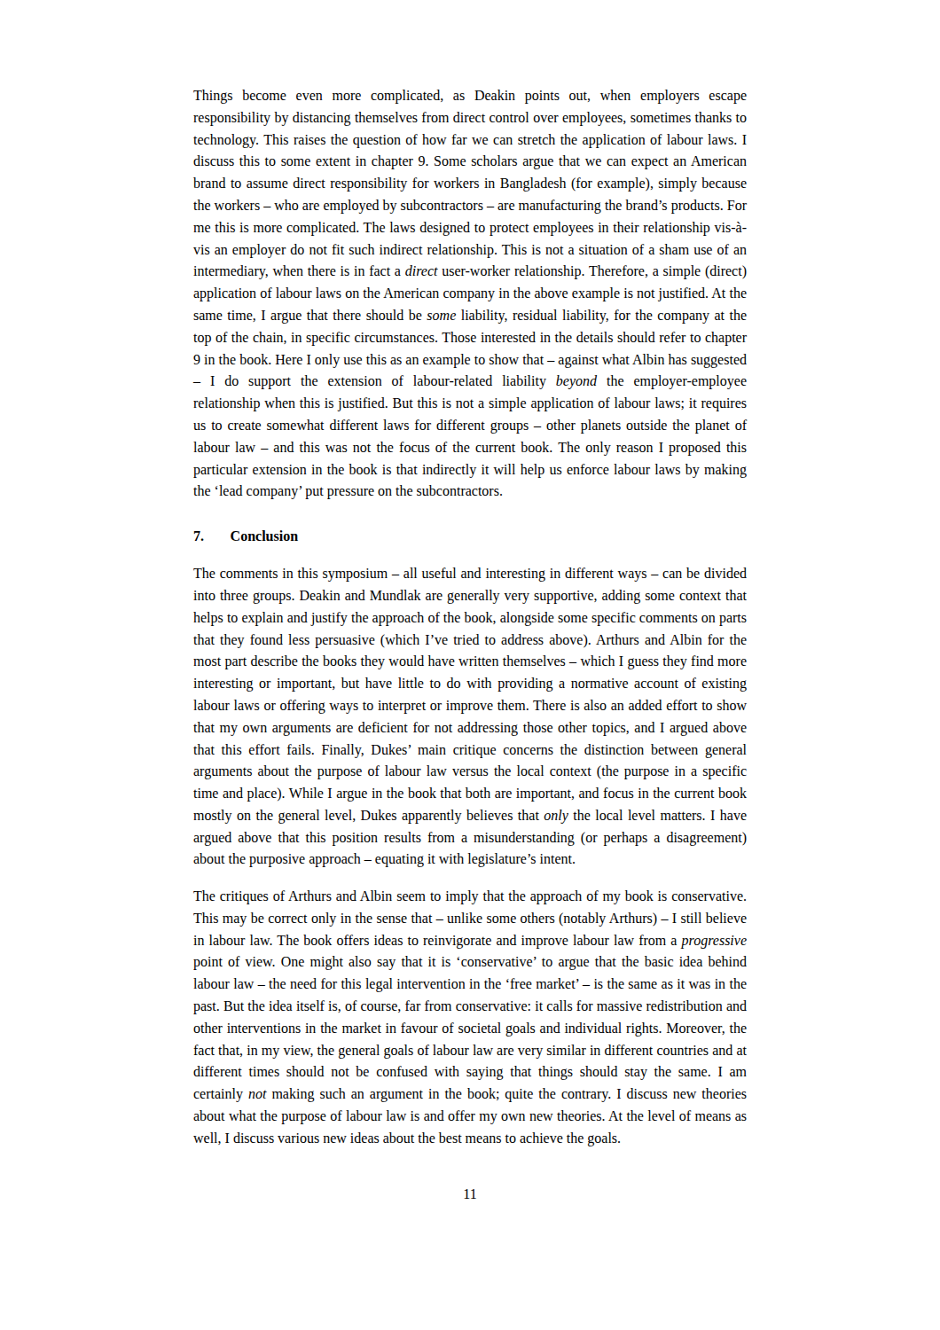Things become even more complicated, as Deakin points out, when employers escape responsibility by distancing themselves from direct control over employees, sometimes thanks to technology. This raises the question of how far we can stretch the application of labour laws. I discuss this to some extent in chapter 9. Some scholars argue that we can expect an American brand to assume direct responsibility for workers in Bangladesh (for example), simply because the workers – who are employed by subcontractors – are manufacturing the brand’s products. For me this is more complicated. The laws designed to protect employees in their relationship vis-à-vis an employer do not fit such indirect relationship. This is not a situation of a sham use of an intermediary, when there is in fact a direct user-worker relationship. Therefore, a simple (direct) application of labour laws on the American company in the above example is not justified. At the same time, I argue that there should be some liability, residual liability, for the company at the top of the chain, in specific circumstances. Those interested in the details should refer to chapter 9 in the book. Here I only use this as an example to show that – against what Albin has suggested – I do support the extension of labour-related liability beyond the employer-employee relationship when this is justified. But this is not a simple application of labour laws; it requires us to create somewhat different laws for different groups – other planets outside the planet of labour law – and this was not the focus of the current book. The only reason I proposed this particular extension in the book is that indirectly it will help us enforce labour laws by making the ‘lead company’ put pressure on the subcontractors.
7. Conclusion
The comments in this symposium – all useful and interesting in different ways – can be divided into three groups. Deakin and Mundlak are generally very supportive, adding some context that helps to explain and justify the approach of the book, alongside some specific comments on parts that they found less persuasive (which I’ve tried to address above). Arthurs and Albin for the most part describe the books they would have written themselves – which I guess they find more interesting or important, but have little to do with providing a normative account of existing labour laws or offering ways to interpret or improve them. There is also an added effort to show that my own arguments are deficient for not addressing those other topics, and I argued above that this effort fails. Finally, Dukes’ main critique concerns the distinction between general arguments about the purpose of labour law versus the local context (the purpose in a specific time and place). While I argue in the book that both are important, and focus in the current book mostly on the general level, Dukes apparently believes that only the local level matters. I have argued above that this position results from a misunderstanding (or perhaps a disagreement) about the purposive approach – equating it with legislature’s intent.
The critiques of Arthurs and Albin seem to imply that the approach of my book is conservative. This may be correct only in the sense that – unlike some others (notably Arthurs) – I still believe in labour law. The book offers ideas to reinvigorate and improve labour law from a progressive point of view. One might also say that it is ‘conservative’ to argue that the basic idea behind labour law – the need for this legal intervention in the ‘free market’ – is the same as it was in the past. But the idea itself is, of course, far from conservative: it calls for massive redistribution and other interventions in the market in favour of societal goals and individual rights. Moreover, the fact that, in my view, the general goals of labour law are very similar in different countries and at different times should not be confused with saying that things should stay the same. I am certainly not making such an argument in the book; quite the contrary. I discuss new theories about what the purpose of labour law is and offer my own new theories. At the level of means as well, I discuss various new ideas about the best means to achieve the goals.
11